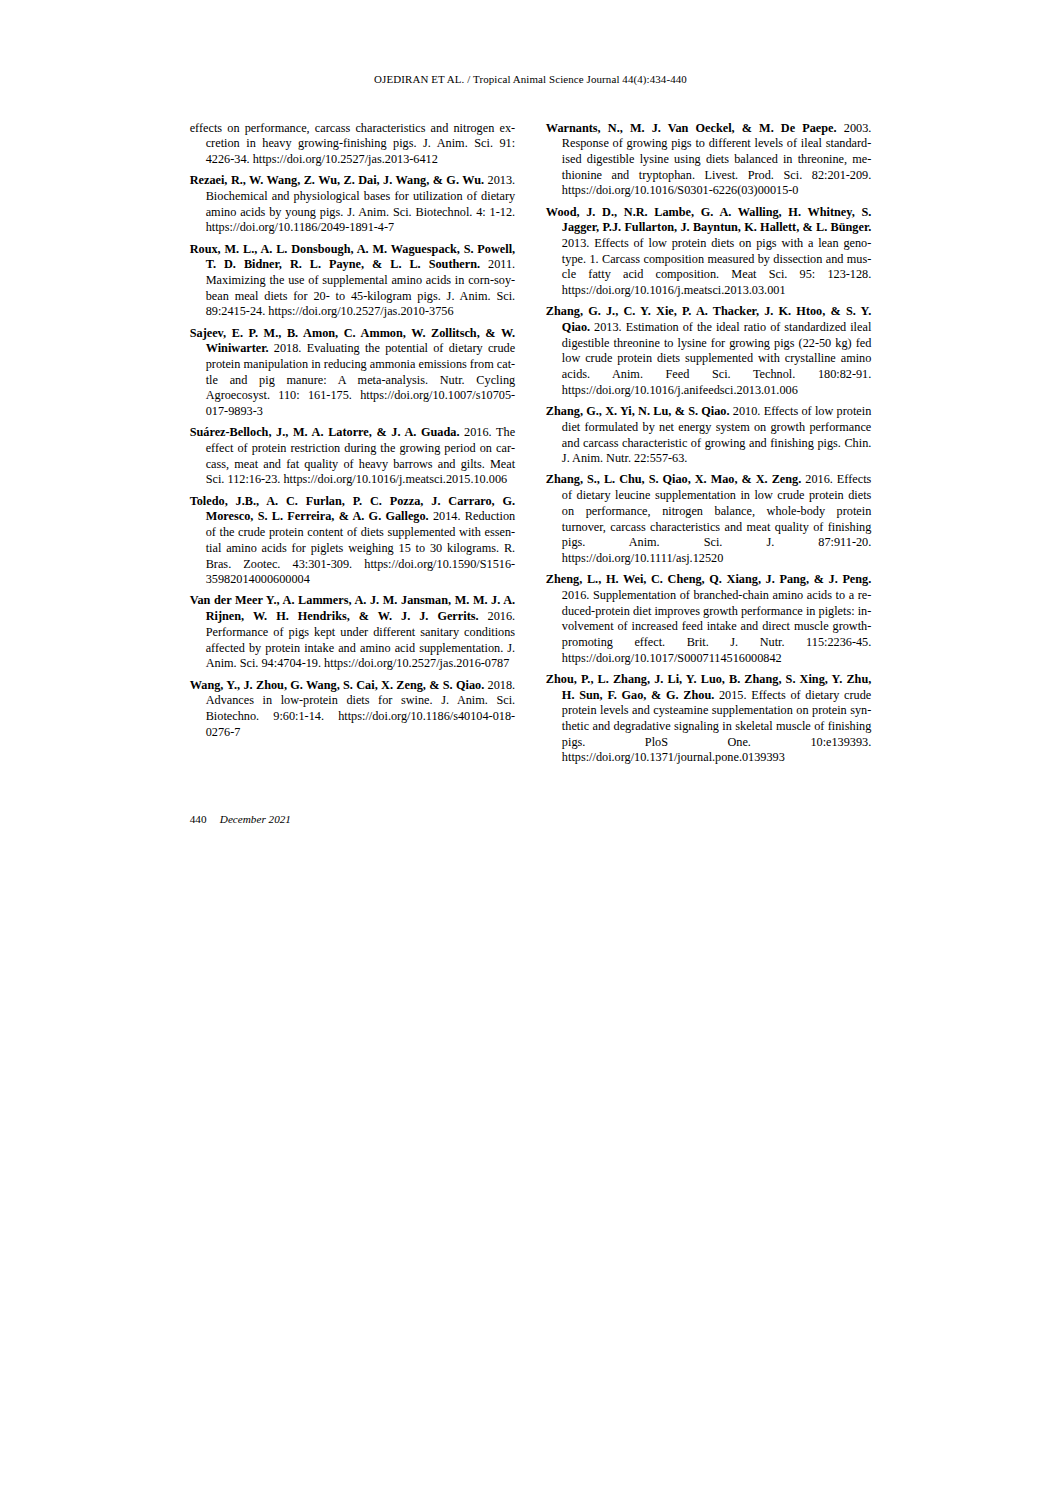OJEDIRAN ET AL. / Tropical Animal Science Journal 44(4):434-440
effects on performance, carcass characteristics and nitrogen excretion in heavy growing-finishing pigs. J. Anim. Sci. 91: 4226-34. https://doi.org/10.2527/jas.2013-6412
Rezaei, R., W. Wang, Z. Wu, Z. Dai, J. Wang, & G. Wu. 2013. Biochemical and physiological bases for utilization of dietary amino acids by young pigs. J. Anim. Sci. Biotechnol. 4: 1-12. https://doi.org/10.1186/2049-1891-4-7
Roux, M. L., A. L. Donsbough, A. M. Waguespack, S. Powell, T. D. Bidner, R. L. Payne, & L. L. Southern. 2011. Maximizing the use of supplemental amino acids in corn-soybean meal diets for 20- to 45-kilogram pigs. J. Anim. Sci. 89:2415-24. https://doi.org/10.2527/jas.2010-3756
Sajeev, E. P. M., B. Amon, C. Ammon, W. Zollitsch, & W. Winiwarter. 2018. Evaluating the potential of dietary crude protein manipulation in reducing ammonia emissions from cattle and pig manure: A meta-analysis. Nutr. Cycling Agroecosyst. 110: 161-175. https://doi.org/10.1007/s10705-017-9893-3
Suárez-Belloch, J., M. A. Latorre, & J. A. Guada. 2016. The effect of protein restriction during the growing period on carcass, meat and fat quality of heavy barrows and gilts. Meat Sci. 112:16-23. https://doi.org/10.1016/j.meatsci.2015.10.006
Toledo, J.B., A. C. Furlan, P. C. Pozza, J. Carraro, G. Moresco, S. L. Ferreira, & A. G. Gallego. 2014. Reduction of the crude protein content of diets supplemented with essential amino acids for piglets weighing 15 to 30 kilograms. R. Bras. Zootec. 43:301-309. https://doi.org/10.1590/S1516-35982014000600004
Van der Meer Y., A. Lammers, A. J. M. Jansman, M. M. J. A. Rijnen, W. H. Hendriks, & W. J. J. Gerrits. 2016. Performance of pigs kept under different sanitary conditions affected by protein intake and amino acid supplementation. J. Anim. Sci. 94:4704-19. https://doi.org/10.2527/jas.2016-0787
Wang, Y., J. Zhou, G. Wang, S. Cai, X. Zeng, & S. Qiao. 2018. Advances in low-protein diets for swine. J. Anim. Sci. Biotechno. 9:60:1-14. https://doi.org/10.1186/s40104-018-0276-7
Warnants, N., M. J. Van Oeckel, & M. De Paepe. 2003. Response of growing pigs to different levels of ileal standardised digestible lysine using diets balanced in threonine, methionine and tryptophan. Livest. Prod. Sci. 82:201-209. https://doi.org/10.1016/S0301-6226(03)00015-0
Wood, J. D., N.R. Lambe, G. A. Walling, H. Whitney, S. Jagger, P.J. Fullarton, J. Bayntun, K. Hallett, & L. Bünger. 2013. Effects of low protein diets on pigs with a lean genotype. 1. Carcass composition measured by dissection and muscle fatty acid composition. Meat Sci. 95: 123-128. https://doi.org/10.1016/j.meatsci.2013.03.001
Zhang, G. J., C. Y. Xie, P. A. Thacker, J. K. Htoo, & S. Y. Qiao. 2013. Estimation of the ideal ratio of standardized ileal digestible threonine to lysine for growing pigs (22-50 kg) fed low crude protein diets supplemented with crystalline amino acids. Anim. Feed Sci. Technol. 180:82-91. https://doi.org/10.1016/j.anifeedsci.2013.01.006
Zhang, G., X. Yi, N. Lu, & S. Qiao. 2010. Effects of low protein diet formulated by net energy system on growth performance and carcass characteristic of growing and finishing pigs. Chin. J. Anim. Nutr. 22:557-63.
Zhang, S., L. Chu, S. Qiao, X. Mao, & X. Zeng. 2016. Effects of dietary leucine supplementation in low crude protein diets on performance, nitrogen balance, whole-body protein turnover, carcass characteristics and meat quality of finishing pigs. Anim. Sci. J. 87:911-20. https://doi.org/10.1111/asj.12520
Zheng, L., H. Wei, C. Cheng, Q. Xiang, J. Pang, & J. Peng. 2016. Supplementation of branched-chain amino acids to a reduced-protein diet improves growth performance in piglets: involvement of increased feed intake and direct muscle growth-promoting effect. Brit. J. Nutr. 115:2236-45. https://doi.org/10.1017/S0007114516000842
Zhou, P., L. Zhang, J. Li, Y. Luo, B. Zhang, S. Xing, Y. Zhu, H. Sun, F. Gao, & G. Zhou. 2015. Effects of dietary crude protein levels and cysteamine supplementation on protein synthetic and degradative signaling in skeletal muscle of finishing pigs. PloS One. 10:e139393. https://doi.org/10.1371/journal.pone.0139393
440 December 2021